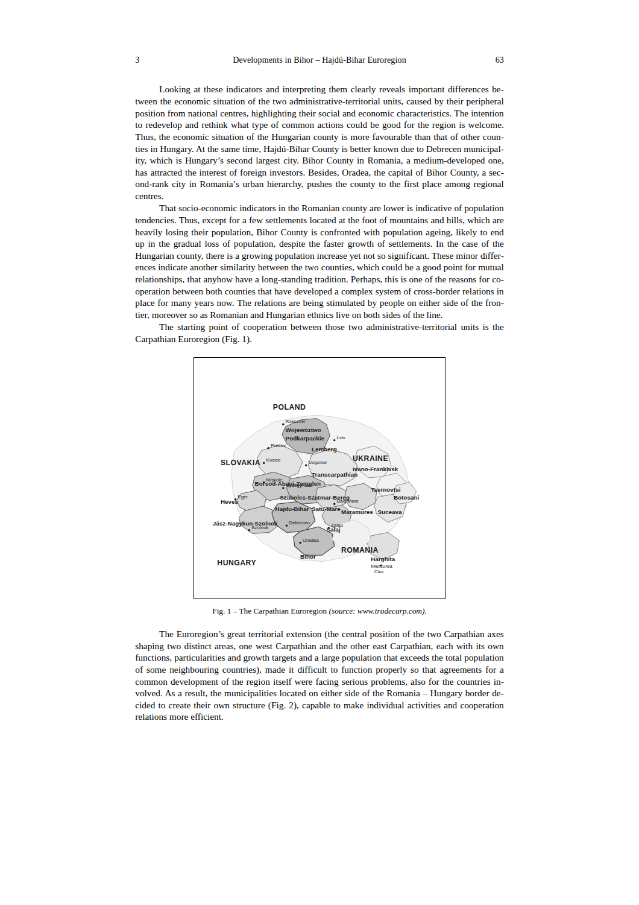3 Developments in Bihor – Hajdú-Bihar Euroregion 63
Looking at these indicators and interpreting them clearly reveals important differences between the economic situation of the two administrative-territorial units, caused by their peripheral position from national centres, highlighting their social and economic characteristics. The intention to redevelop and rethink what type of common actions could be good for the region is welcome. Thus, the economic situation of the Hungarian county is more favourable than that of other counties in Hungary. At the same time, Hajdú-Bihar County is better known due to Debrecen municipality, which is Hungary’s second largest city. Bihor County in Romania, a medium-developed one, has attracted the interest of foreign investors. Besides, Oradea, the capital of Bihor County, a second-rank city in Romania’s urban hierarchy, pushes the county to the first place among regional centres.
That socio-economic indicators in the Romanian county are lower is indicative of population tendencies. Thus, except for a few settlements located at the foot of mountains and hills, which are heavily losing their population, Bihor County is confronted with population ageing, likely to end up in the gradual loss of population, despite the faster growth of settlements. In the case of the Hungarian county, there is a growing population increase yet not so significant. These minor differences indicate another similarity between the two counties, which could be a good point for mutual relationships, that anyhow have a long-standing tradition. Perhaps, this is one of the reasons for cooperation between both counties that have developed a complex system of cross-border relations in place for many years now. The relations are being stimulated by people on either side of the frontier, moreover so as Romanian and Hungarian ethnics live on both sides of the line.
The starting point of cooperation between those two administrative-territorial units is the Carpathian Euroregion (Fig. 1).
POLAND UKRAINE SLOVAKIA ROMANIA HUNGARY Wojewóztwo Podkarpackie Lemberg Transcarpathian Ivano-Frankivsk Tsernovtsi Botosani Suceava Borsod-Abauj-Zemplen Szabolcs-Szatmar-Bereg Hajdu-Bihar Satu-Mare Maramures Heves Jász-Nagykun-Szolnok Salaj Bihor Harghita Rzeszów Lviv Presov Kosice Uzgorod Miskolc Nyiregyhaza Baia Mare Debrecen Szolnok Zalau Oradea Miercurea Ciuc Eger
Fig. 1 – The Carpathian Euroregion (source: www.tradecarp.com).
The Euroregion’s great territorial extension (the central position of the two Carpathian axes shaping two distinct areas, one west Carpathian and the other east Carpathian, each with its own functions, particularities and growth targets and a large population that exceeds the total population of some neighbouring countries), made it difficult to function properly so that agreements for a common development of the region itself were facing serious problems, also for the countries involved. As a result, the municipalities located on either side of the Romania – Hungary border decided to create their own structure (Fig. 2), capable to make individual activities and cooperation relations more efficient.